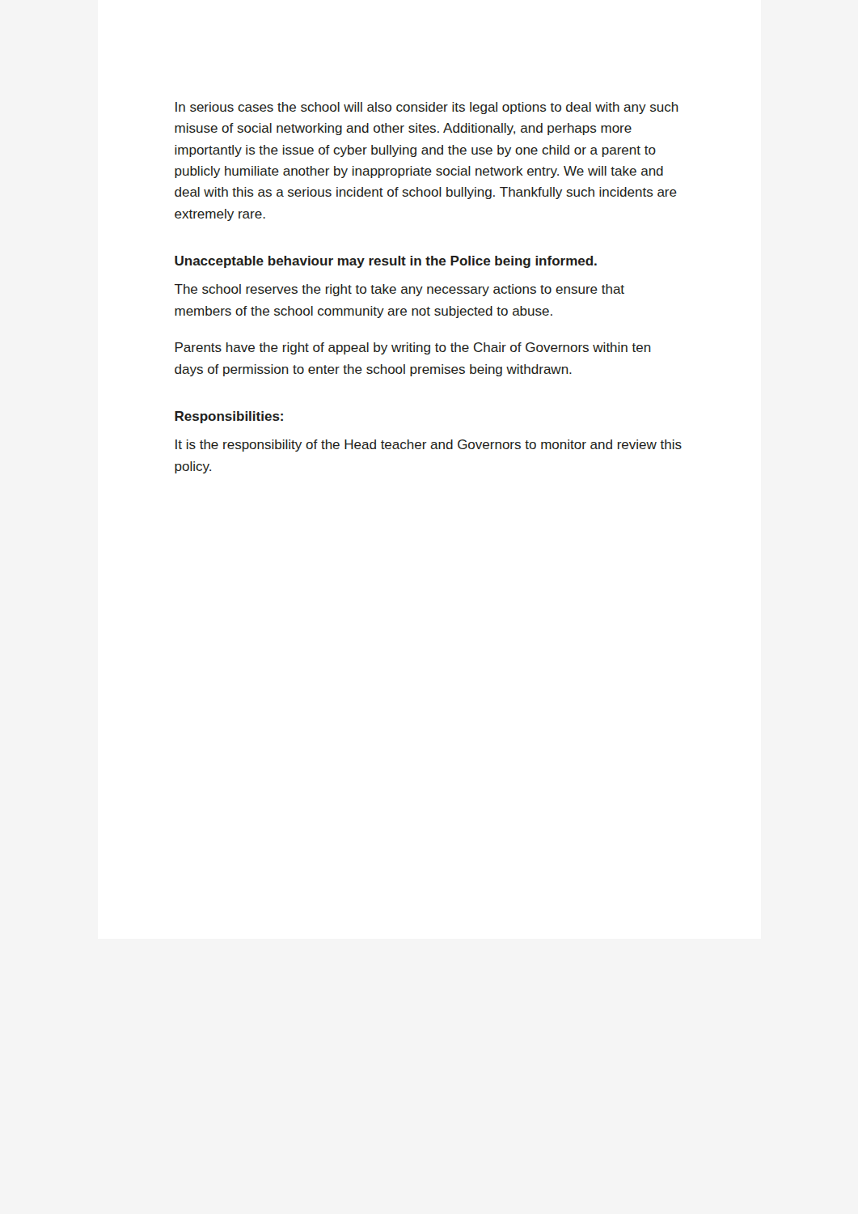In serious cases the school will also consider its legal options to deal with any such misuse of social networking and other sites. Additionally, and perhaps more importantly is the issue of cyber bullying and the use by one child or a parent to publicly humiliate another by inappropriate social network entry. We will take and deal with this as a serious incident of school bullying. Thankfully such incidents are extremely rare.
Unacceptable behaviour may result in the Police being informed.
The school reserves the right to take any necessary actions to ensure that members of the school community are not subjected to abuse.
Parents have the right of appeal by writing to the Chair of Governors within ten days of permission to enter the school premises being withdrawn.
Responsibilities:
It is the responsibility of the Head teacher and Governors to monitor and review this policy.